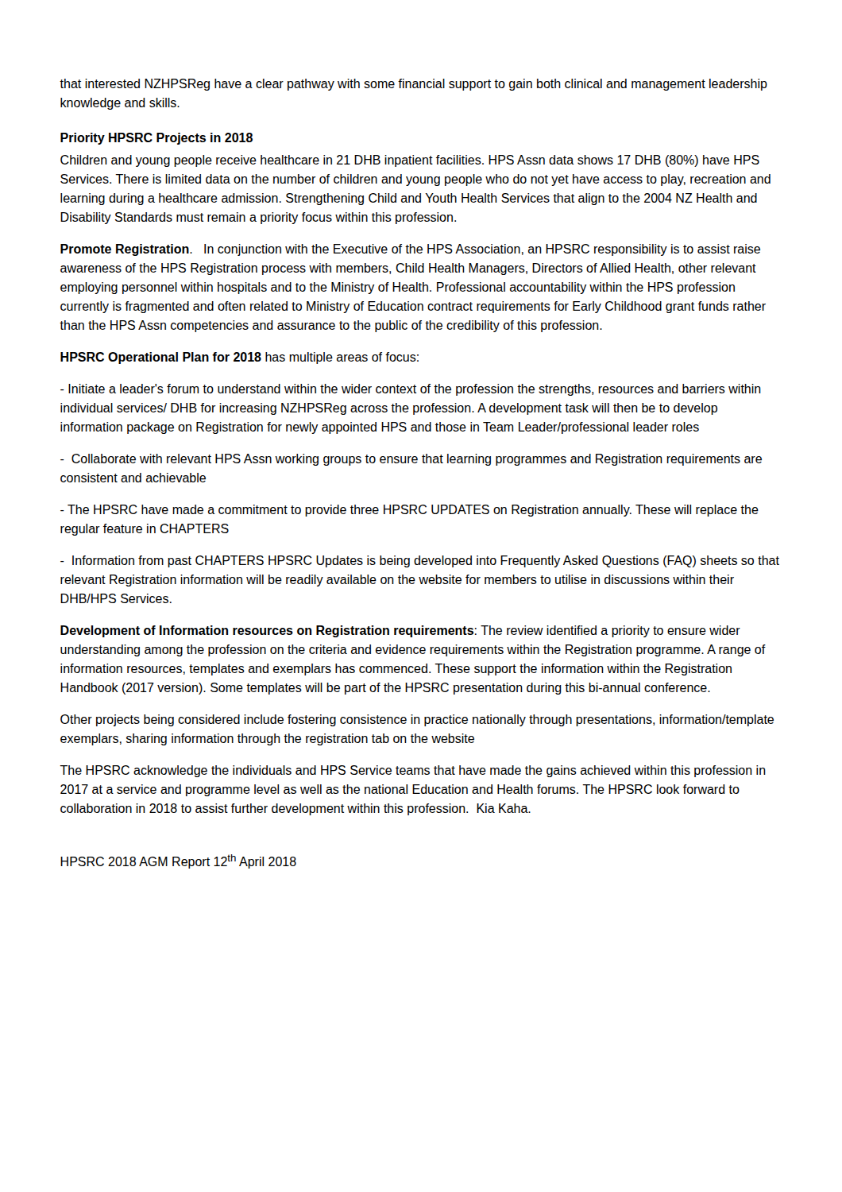that interested NZHPSReg have a clear pathway with some financial support to gain both clinical and management leadership knowledge and skills.
Priority HPSRC Projects in 2018
Children and young people receive healthcare in 21 DHB inpatient facilities. HPS Assn data shows 17 DHB (80%) have HPS Services. There is limited data on the number of children and young people who do not yet have access to play, recreation and learning during a healthcare admission. Strengthening Child and Youth Health Services that align to the 2004 NZ Health and Disability Standards must remain a priority focus within this profession.
Promote Registration. In conjunction with the Executive of the HPS Association, an HPSRC responsibility is to assist raise awareness of the HPS Registration process with members, Child Health Managers, Directors of Allied Health, other relevant employing personnel within hospitals and to the Ministry of Health. Professional accountability within the HPS profession currently is fragmented and often related to Ministry of Education contract requirements for Early Childhood grant funds rather than the HPS Assn competencies and assurance to the public of the credibility of this profession.
HPSRC Operational Plan for 2018 has multiple areas of focus:
- Initiate a leader's forum to understand within the wider context of the profession the strengths, resources and barriers within individual services/ DHB for increasing NZHPSReg across the profession. A development task will then be to develop information package on Registration for newly appointed HPS and those in Team Leader/professional leader roles
- Collaborate with relevant HPS Assn working groups to ensure that learning programmes and Registration requirements are consistent and achievable
- The HPSRC have made a commitment to provide three HPSRC UPDATES on Registration annually. These will replace the regular feature in CHAPTERS
- Information from past CHAPTERS HPSRC Updates is being developed into Frequently Asked Questions (FAQ) sheets so that relevant Registration information will be readily available on the website for members to utilise in discussions within their DHB/HPS Services.
Development of Information resources on Registration requirements: The review identified a priority to ensure wider understanding among the profession on the criteria and evidence requirements within the Registration programme. A range of information resources, templates and exemplars has commenced. These support the information within the Registration Handbook (2017 version). Some templates will be part of the HPSRC presentation during this bi-annual conference.
Other projects being considered include fostering consistence in practice nationally through presentations, information/template exemplars, sharing information through the registration tab on the website
The HPSRC acknowledge the individuals and HPS Service teams that have made the gains achieved within this profession in 2017 at a service and programme level as well as the national Education and Health forums. The HPSRC look forward to collaboration in 2018 to assist further development within this profession. Kia Kaha.
HPSRC 2018 AGM Report 12th April 2018